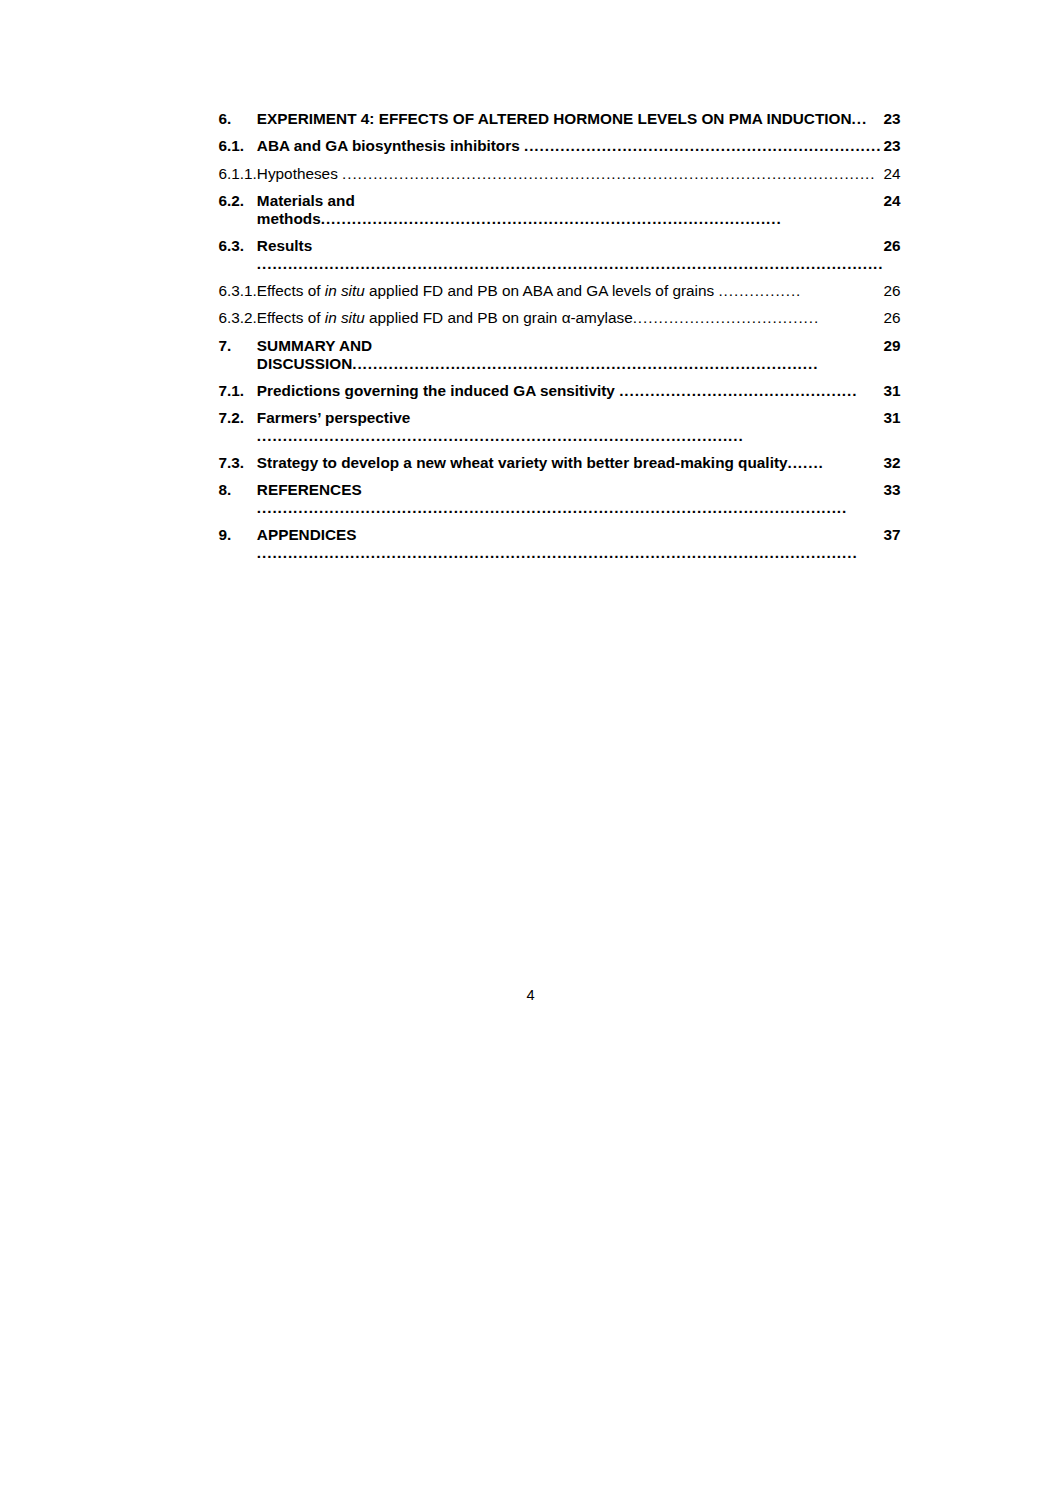| 6. | EXPERIMENT 4: EFFECTS OF ALTERED HORMONE LEVELS ON PMA INDUCTION ... | 23 |
| 6.1. | ABA and GA biosynthesis inhibitors ..................................................................... | 23 |
| 6.1.1. | Hypotheses ....................................................................................................... | 24 |
| 6.2. | Materials and methods ......................................................................................... | 24 |
| 6.3. | Results ......................................................................................................................... | 26 |
| 6.3.1. | Effects of in situ applied FD and PB on ABA and GA levels of grains ................ | 26 |
| 6.3.2. | Effects of in situ applied FD and PB on grain α-amylase .................................... | 26 |
| 7. | SUMMARY AND DISCUSSION .......................................................................................... | 29 |
| 7.1. | Predictions governing the induced GA sensitivity .............................................. | 31 |
| 7.2. | Farmers’ perspective .............................................................................................. | 31 |
| 7.3. | Strategy to develop a new wheat variety with better bread-making quality ....... | 32 |
| 8. | REFERENCES .................................................................................................................. | 33 |
| 9. | APPENDICES .................................................................................................................... | 37 |
4